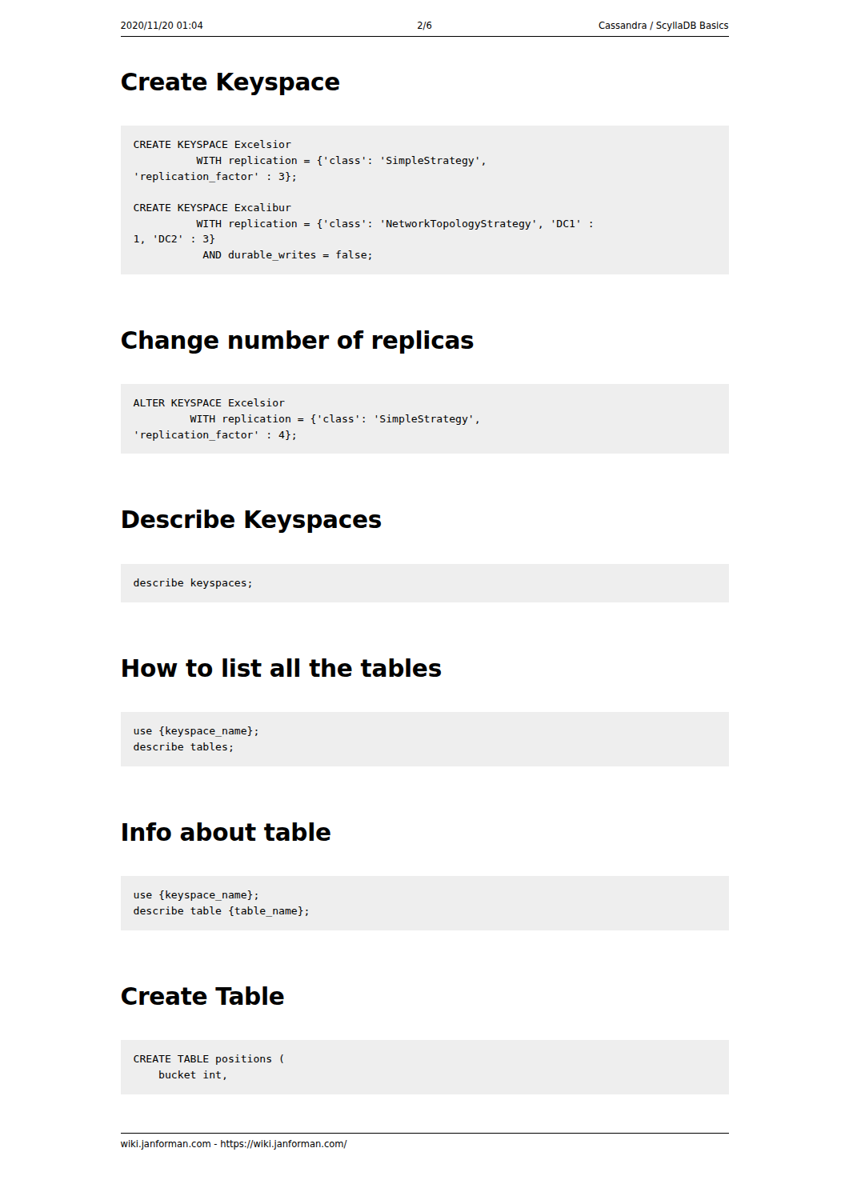2020/11/20 01:04
2/6
Cassandra / ScyllaDB Basics
Create Keyspace
CREATE KEYSPACE Excelsior
          WITH replication = {'class': 'SimpleStrategy',
'replication_factor' : 3};

CREATE KEYSPACE Excalibur
          WITH replication = {'class': 'NetworkTopologyStrategy', 'DC1' :
1, 'DC2' : 3}
           AND durable_writes = false;
Change number of replicas
ALTER KEYSPACE Excelsior
         WITH replication = {'class': 'SimpleStrategy',
'replication_factor' : 4};
Describe Keyspaces
describe keyspaces;
How to list all the tables
use {keyspace_name};
describe tables;
Info about table
use {keyspace_name};
describe table {table_name};
Create Table
CREATE TABLE positions (
    bucket int,
wiki.janforman.com - https://wiki.janforman.com/